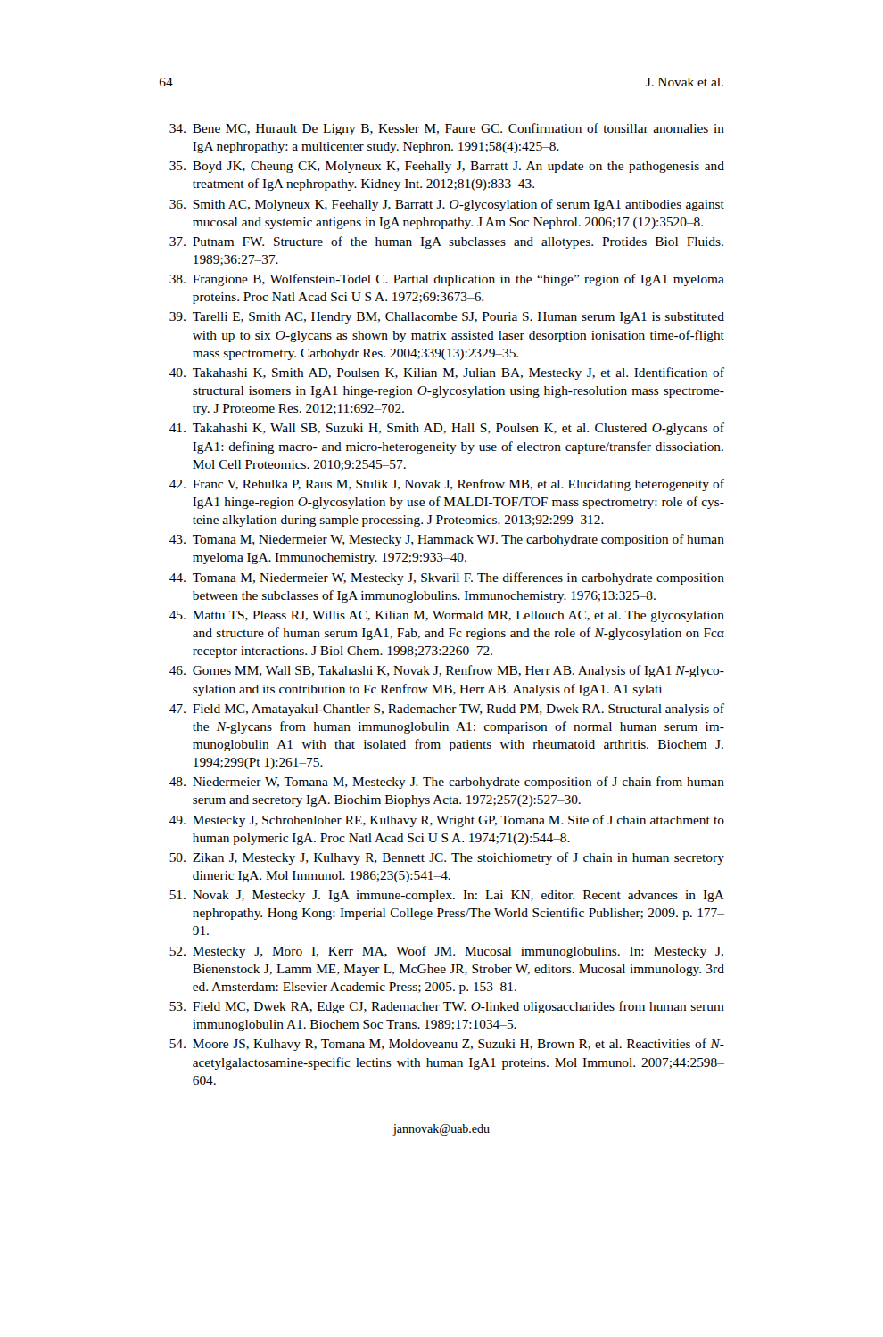64 J. Novak et al.
Bene MC, Hurault De Ligny B, Kessler M, Faure GC. Confirmation of tonsillar anomalies in IgA nephropathy: a multicenter study. Nephron. 1991;58(4):425–8.
Boyd JK, Cheung CK, Molyneux K, Feehally J, Barratt J. An update on the pathogenesis and treatment of IgA nephropathy. Kidney Int. 2012;81(9):833–43.
Smith AC, Molyneux K, Feehally J, Barratt J. O-glycosylation of serum IgA1 antibodies against mucosal and systemic antigens in IgA nephropathy. J Am Soc Nephrol. 2006;17 (12):3520–8.
Putnam FW. Structure of the human IgA subclasses and allotypes. Protides Biol Fluids. 1989;36:27–37.
Frangione B, Wolfenstein-Todel C. Partial duplication in the “hinge” region of IgA1 myeloma proteins. Proc Natl Acad Sci U S A. 1972;69:3673–6.
Tarelli E, Smith AC, Hendry BM, Challacombe SJ, Pouria S. Human serum IgA1 is substituted with up to six O-glycans as shown by matrix assisted laser desorption ionisation time-of-flight mass spectrometry. Carbohydr Res. 2004;339(13):2329–35.
Takahashi K, Smith AD, Poulsen K, Kilian M, Julian BA, Mestecky J, et al. Identification of structural isomers in IgA1 hinge-region O-glycosylation using high-resolution mass spectrometry. J Proteome Res. 2012;11:692–702.
Takahashi K, Wall SB, Suzuki H, Smith AD, Hall S, Poulsen K, et al. Clustered O-glycans of IgA1: defining macro- and micro-heterogeneity by use of electron capture/transfer dissociation. Mol Cell Proteomics. 2010;9:2545–57.
Franc V, Rehulka P, Raus M, Stulik J, Novak J, Renfrow MB, et al. Elucidating heterogeneity of IgA1 hinge-region O-glycosylation by use of MALDI-TOF/TOF mass spectrometry: role of cysteine alkylation during sample processing. J Proteomics. 2013;92:299–312.
Tomana M, Niedermeier W, Mestecky J, Hammack WJ. The carbohydrate composition of human myeloma IgA. Immunochemistry. 1972;9:933–40.
Tomana M, Niedermeier W, Mestecky J, Skvaril F. The differences in carbohydrate composition between the subclasses of IgA immunoglobulins. Immunochemistry. 1976;13:325–8.
Mattu TS, Pleass RJ, Willis AC, Kilian M, Wormald MR, Lellouch AC, et al. The glycosylation and structure of human serum IgA1, Fab, and Fc regions and the role of N-glycosylation on Fcα receptor interactions. J Biol Chem. 1998;273:2260–72.
Gomes MM, Wall SB, Takahashi K, Novak J, Renfrow MB, Herr AB. Analysis of IgA1 N-glycosylation and its contribution to Fc Renfrow MB, Herr AB. Analysis of IgA1. A1 sylati
Field MC, Amatayakul-Chantler S, Rademacher TW, Rudd PM, Dwek RA. Structural analysis of the N-glycans from human immunoglobulin A1: comparison of normal human serum immunoglobulin A1 with that isolated from patients with rheumatoid arthritis. Biochem J. 1994;299(Pt 1):261–75.
Niedermeier W, Tomana M, Mestecky J. The carbohydrate composition of J chain from human serum and secretory IgA. Biochim Biophys Acta. 1972;257(2):527–30.
Mestecky J, Schrohenloher RE, Kulhavy R, Wright GP, Tomana M. Site of J chain attachment to human polymeric IgA. Proc Natl Acad Sci U S A. 1974;71(2):544–8.
Zikan J, Mestecky J, Kulhavy R, Bennett JC. The stoichiometry of J chain in human secretory dimeric IgA. Mol Immunol. 1986;23(5):541–4.
Novak J, Mestecky J. IgA immune-complex. In: Lai KN, editor. Recent advances in IgA nephropathy. Hong Kong: Imperial College Press/The World Scientific Publisher; 2009. p. 177–91.
Mestecky J, Moro I, Kerr MA, Woof JM. Mucosal immunoglobulins. In: Mestecky J, Bienenstock J, Lamm ME, Mayer L, McGhee JR, Strober W, editors. Mucosal immunology. 3rd ed. Amsterdam: Elsevier Academic Press; 2005. p. 153–81.
Field MC, Dwek RA, Edge CJ, Rademacher TW. O-linked oligosaccharides from human serum immunoglobulin A1. Biochem Soc Trans. 1989;17:1034–5.
Moore JS, Kulhavy R, Tomana M, Moldoveanu Z, Suzuki H, Brown R, et al. Reactivities of N-acetylgalactosamine-specific lectins with human IgA1 proteins. Mol Immunol. 2007;44:2598–604.
jannovak@uab.edu